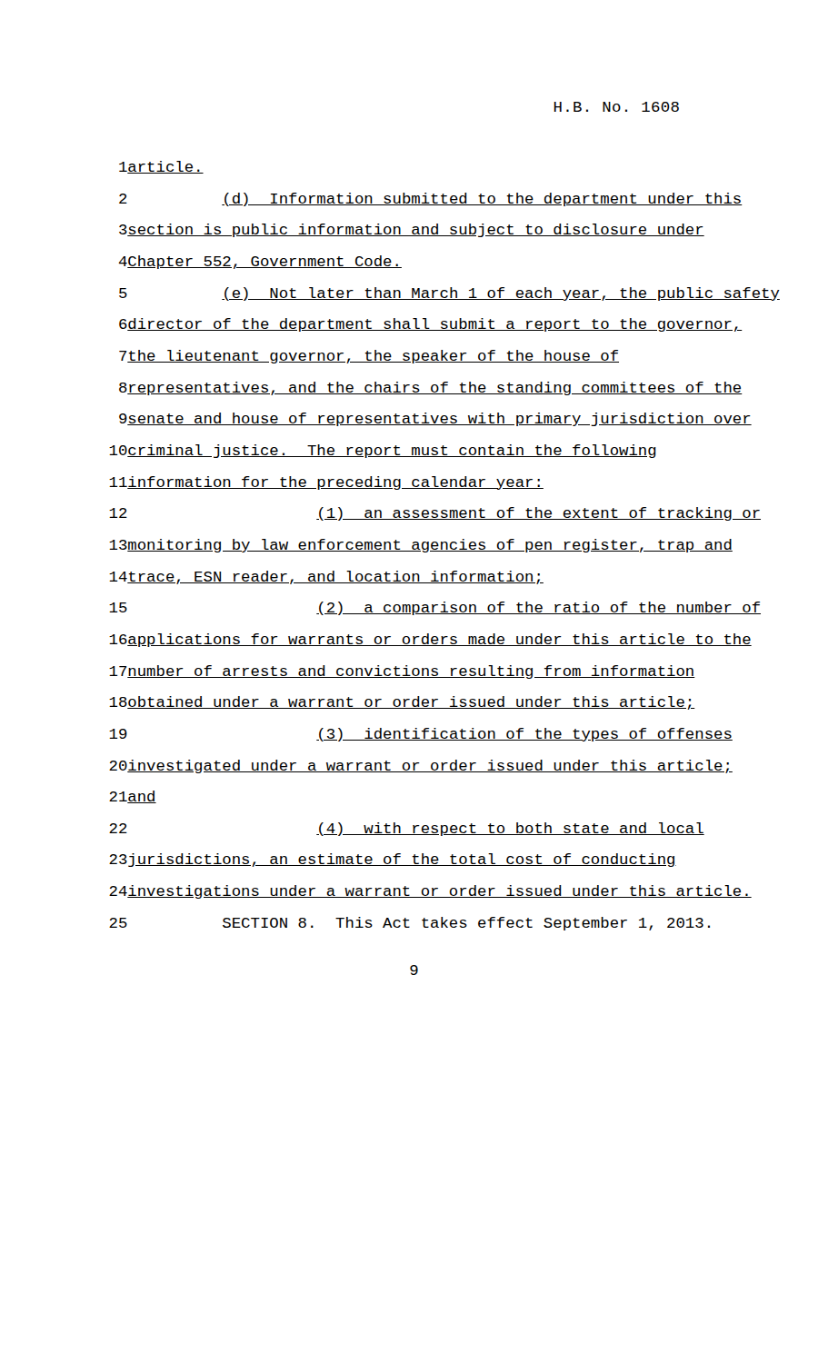H.B. No. 1608
| 1 | article. |
| 2 | (d) Information submitted to the department under this |
| 3 | section is public information and subject to disclosure under |
| 4 | Chapter 552, Government Code. |
| 5 | (e) Not later than March 1 of each year, the public safety |
| 6 | director of the department shall submit a report to the governor, |
| 7 | the lieutenant governor, the speaker of the house of |
| 8 | representatives, and the chairs of the standing committees of the |
| 9 | senate and house of representatives with primary jurisdiction over |
| 10 | criminal justice. The report must contain the following |
| 11 | information for the preceding calendar year: |
| 12 | (1) an assessment of the extent of tracking or |
| 13 | monitoring by law enforcement agencies of pen register, trap and |
| 14 | trace, ESN reader, and location information; |
| 15 | (2) a comparison of the ratio of the number of |
| 16 | applications for warrants or orders made under this article to the |
| 17 | number of arrests and convictions resulting from information |
| 18 | obtained under a warrant or order issued under this article; |
| 19 | (3) identification of the types of offenses |
| 20 | investigated under a warrant or order issued under this article; |
| 21 | and |
| 22 | (4) with respect to both state and local |
| 23 | jurisdictions, an estimate of the total cost of conducting |
| 24 | investigations under a warrant or order issued under this article. |
| 25 | SECTION 8. This Act takes effect September 1, 2013. |
9